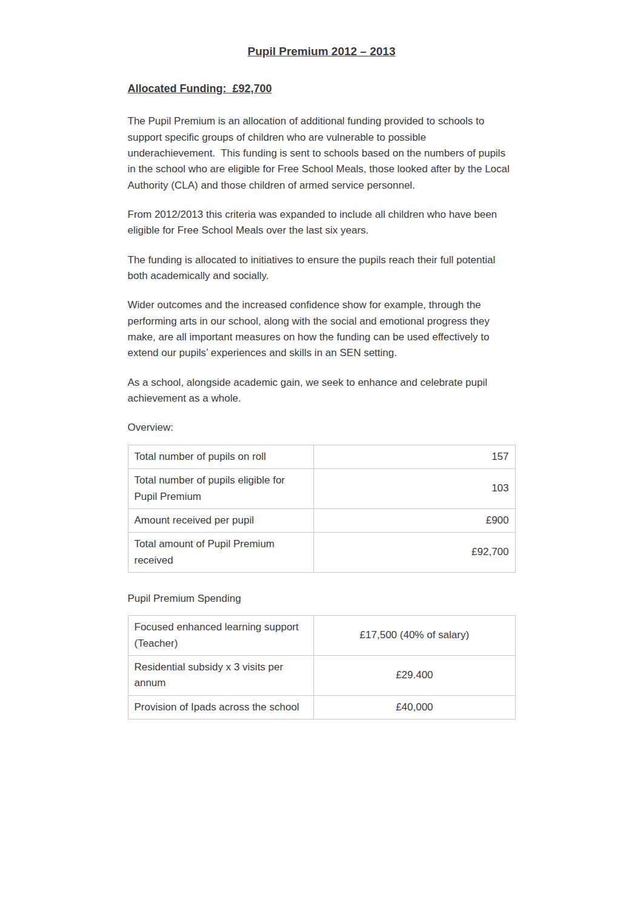Pupil Premium 2012 – 2013
Allocated Funding: £92,700
The Pupil Premium is an allocation of additional funding provided to schools to support specific groups of children who are vulnerable to possible underachievement. This funding is sent to schools based on the numbers of pupils in the school who are eligible for Free School Meals, those looked after by the Local Authority (CLA) and those children of armed service personnel.
From 2012/2013 this criteria was expanded to include all children who have been eligible for Free School Meals over the last six years.
The funding is allocated to initiatives to ensure the pupils reach their full potential both academically and socially.
Wider outcomes and the increased confidence show for example, through the performing arts in our school, along with the social and emotional progress they make, are all important measures on how the funding can be used effectively to extend our pupils’ experiences and skills in an SEN setting.
As a school, alongside academic gain, we seek to enhance and celebrate pupil achievement as a whole.
Overview:
| Total number of pupils on roll | 157 |
| Total number of pupils eligible for Pupil Premium | 103 |
| Amount received per pupil | £900 |
| Total amount of Pupil Premium received | £92,700 |
Pupil Premium Spending
| Focused enhanced learning support (Teacher) | £17,500 (40% of salary) |
| Residential subsidy x 3 visits per annum | £29.400 |
| Provision of Ipads across the school | £40,000 |